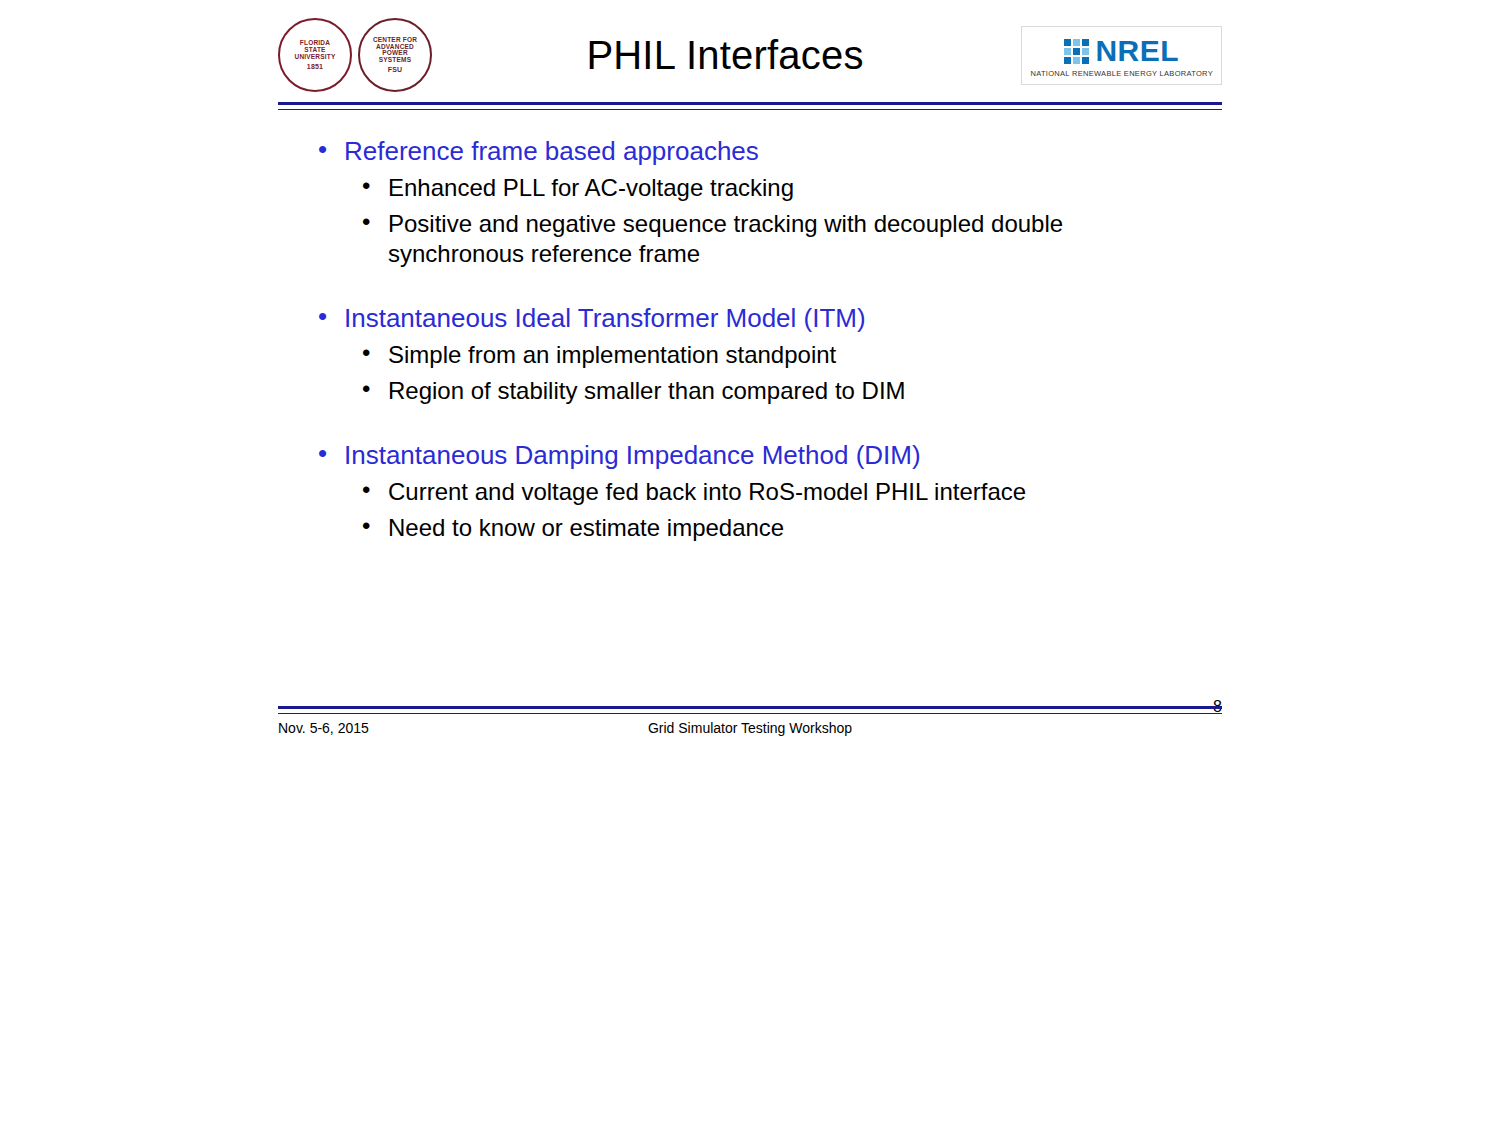FLORIDA STATE UNIVERSITY 1851
CENTER FOR ADVANCED POWER SYSTEMS FSU
PHIL Interfaces
NREL
NATIONAL RENEWABLE ENERGY LABORATORY
Reference frame based approaches
Enhanced PLL for AC-voltage tracking
Positive and negative sequence tracking with decoupled double synchronous reference frame
Instantaneous Ideal Transformer Model (ITM)
Simple from an implementation standpoint
Region of stability smaller than compared to DIM
Instantaneous Damping Impedance Method (DIM)
Current and voltage fed back into RoS-model PHIL interface
Need to know or estimate impedance
8
Nov. 5-6, 2015
Grid Simulator Testing Workshop